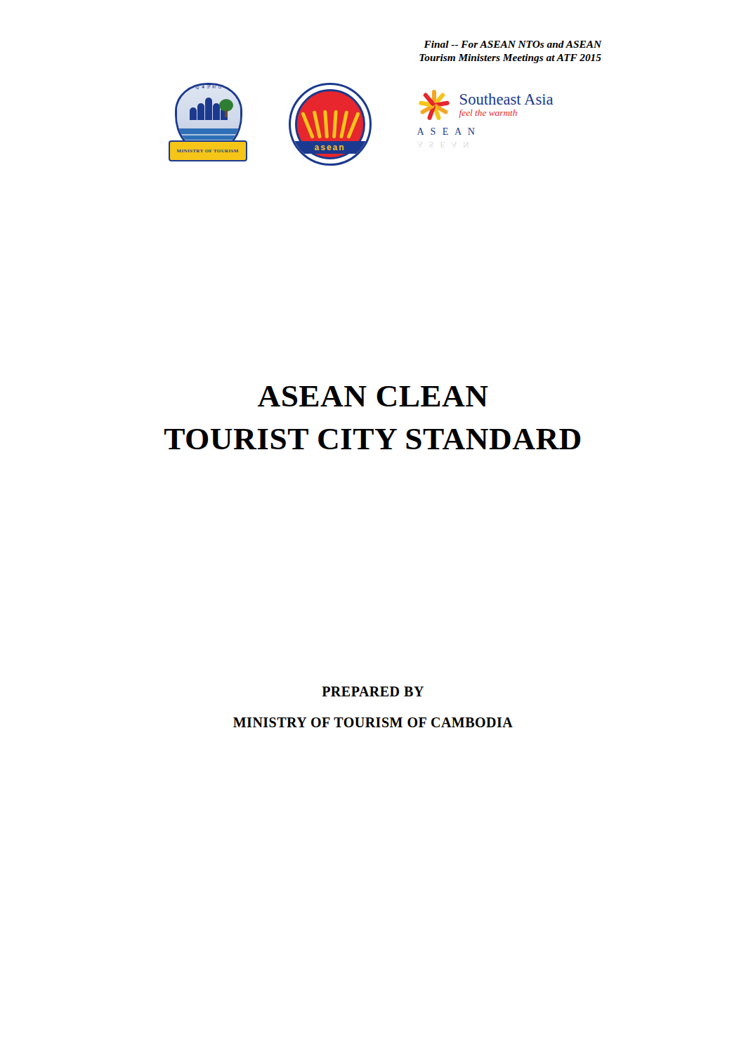Final -- For ASEAN NTOs and ASEAN
Tourism Ministers Meetings at ATF 2015
ក្រសួងទេសចរណ៍
MINISTRY OF TOURISM
asean
Southeast Asia
feel the warmth
A S E A N
A S E A N
ASEAN CLEAN
TOURIST CITY STANDARD
PREPARED BY
MINISTRY OF TOURISM OF CAMBODIA